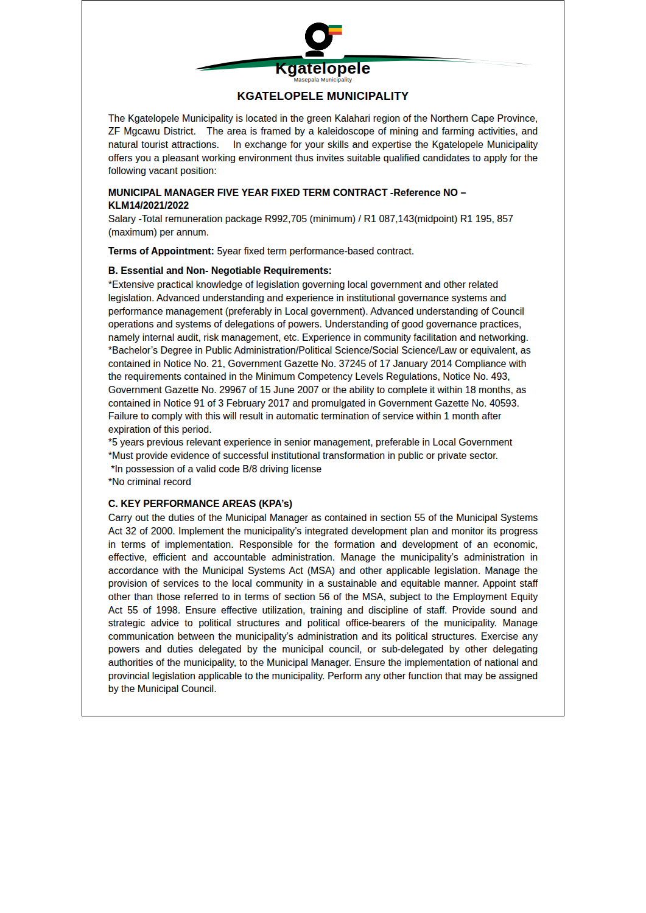Kgatelopele
Masepala Municipality
KGATELOPELE MUNICIPALITY
The Kgatelopele Municipality is located in the green Kalahari region of the Northern Cape Province, ZF Mgcawu District. The area is framed by a kaleidoscope of mining and farming activities, and natural tourist attractions. In exchange for your skills and expertise the Kgatelopele Municipality offers you a pleasant working environment thus invites suitable qualified candidates to apply for the following vacant position:
MUNICIPAL MANAGER FIVE YEAR FIXED TERM CONTRACT -Reference NO –
KLM14/2021/2022
Salary -Total remuneration package R992,705 (minimum) / R1 087,143(midpoint) R1 195, 857 (maximum) per annum.
Terms of Appointment: 5year fixed term performance-based contract.
B. Essential and Non- Negotiable Requirements:
*Extensive practical knowledge of legislation governing local government and other related legislation. Advanced understanding and experience in institutional governance systems and performance management (preferably in Local government). Advanced understanding of Council operations and systems of delegations of powers. Understanding of good governance practices, namely internal audit, risk management, etc. Experience in community facilitation and networking.
*Bachelor’s Degree in Public Administration/Political Science/Social Science/Law or equivalent, as contained in Notice No. 21, Government Gazette No. 37245 of 17 January 2014 Compliance with the requirements contained in the Minimum Competency Levels Regulations, Notice No. 493, Government Gazette No. 29967 of 15 June 2007 or the ability to complete it within 18 months, as contained in Notice 91 of 3 February 2017 and promulgated in Government Gazette No. 40593. Failure to comply with this will result in automatic termination of service within 1 month after expiration of this period.
*5 years previous relevant experience in senior management, preferable in Local Government
*Must provide evidence of successful institutional transformation in public or private sector.
*In possession of a valid code B/8 driving license
*No criminal record
C. KEY PERFORMANCE AREAS (KPA’s)
Carry out the duties of the Municipal Manager as contained in section 55 of the Municipal Systems Act 32 of 2000. Implement the municipality’s integrated development plan and monitor its progress in terms of implementation. Responsible for the formation and development of an economic, effective, efficient and accountable administration. Manage the municipality’s administration in accordance with the Municipal Systems Act (MSA) and other applicable legislation. Manage the provision of services to the local community in a sustainable and equitable manner. Appoint staff other than those referred to in terms of section 56 of the MSA, subject to the Employment Equity Act 55 of 1998. Ensure effective utilization, training and discipline of staff. Provide sound and strategic advice to political structures and political office-bearers of the municipality. Manage communication between the municipality’s administration and its political structures. Exercise any powers and duties delegated by the municipal council, or sub-delegated by other delegating authorities of the municipality, to the Municipal Manager. Ensure the implementation of national and provincial legislation applicable to the municipality. Perform any other function that may be assigned by the Municipal Council.